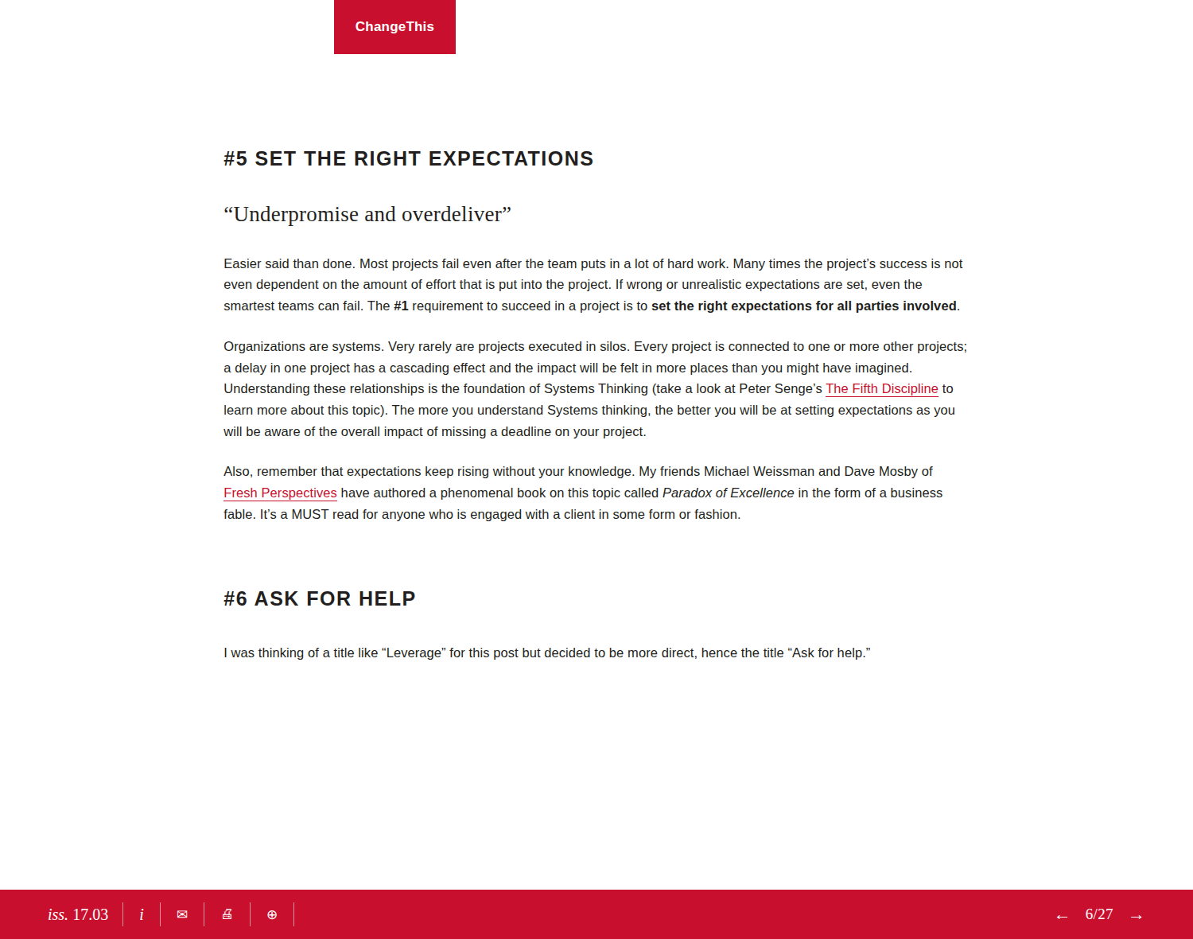ChangeThis
#5 SET THE RIGHT EXPECTATIONS
“Underpromise and overdeliver”
Easier said than done. Most projects fail even after the team puts in a lot of hard work. Many times the project’s success is not even dependent on the amount of effort that is put into the project. If wrong or unrealistic expectations are set, even the smartest teams can fail. The #1 requirement to succeed in a project is to set the right expectations for all parties involved.
Organizations are systems. Very rarely are projects executed in silos. Every project is connected to one or more other projects; a delay in one project has a cascading effect and the impact will be felt in more places than you might have imagined. Understanding these relationships is the foundation of Systems Thinking (take a look at Peter Senge’s The Fifth Discipline to learn more about this topic). The more you understand Systems thinking, the better you will be at setting expectations as you will be aware of the overall impact of missing a deadline on your project.
Also, remember that expectations keep rising without your knowledge. My friends Michael Weissman and Dave Mosby of Fresh Perspectives have authored a phenomenal book on this topic called Paradox of Excellence in the form of a business fable. It’s a MUST read for anyone who is engaged with a client in some form or fashion.
#6 ASK FOR HELP
I was thinking of a title like “Leverage” for this post but decided to be more direct, hence the title “Ask for help.”
iss. 17.03 i ✉ 🖨 ⊕
← 6/27 →